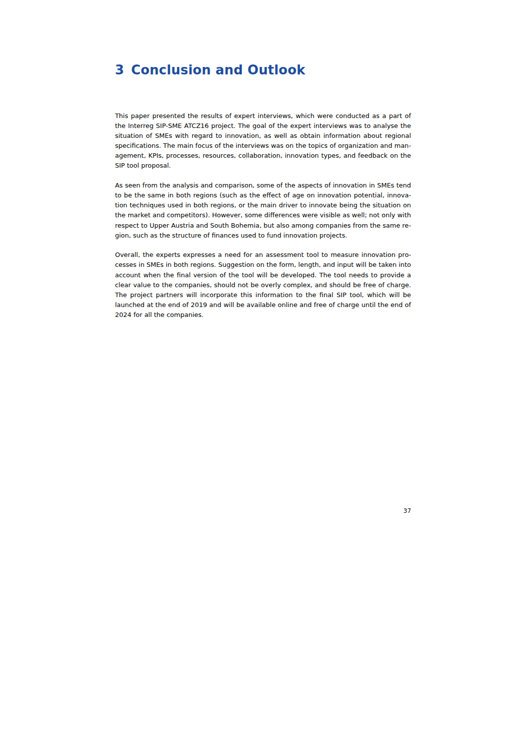3 Conclusion and Outlook
This paper presented the results of expert interviews, which were conducted as a part of the Interreg SIP-SME ATCZ16 project. The goal of the expert interviews was to analyse the situation of SMEs with regard to innovation, as well as obtain information about regional specifications. The main focus of the interviews was on the topics of organization and management, KPIs, processes, resources, collaboration, innovation types, and feedback on the SIP tool proposal.
As seen from the analysis and comparison, some of the aspects of innovation in SMEs tend to be the same in both regions (such as the effect of age on innovation potential, innovation techniques used in both regions, or the main driver to innovate being the situation on the market and competitors). However, some differences were visible as well; not only with respect to Upper Austria and South Bohemia, but also among companies from the same region, such as the structure of finances used to fund innovation projects.
Overall, the experts expresses a need for an assessment tool to measure innovation processes in SMEs in both regions. Suggestion on the form, length, and input will be taken into account when the final version of the tool will be developed. The tool needs to provide a clear value to the companies, should not be overly complex, and should be free of charge. The project partners will incorporate this information to the final SIP tool, which will be launched at the end of 2019 and will be available online and free of charge until the end of 2024 for all the companies.
37